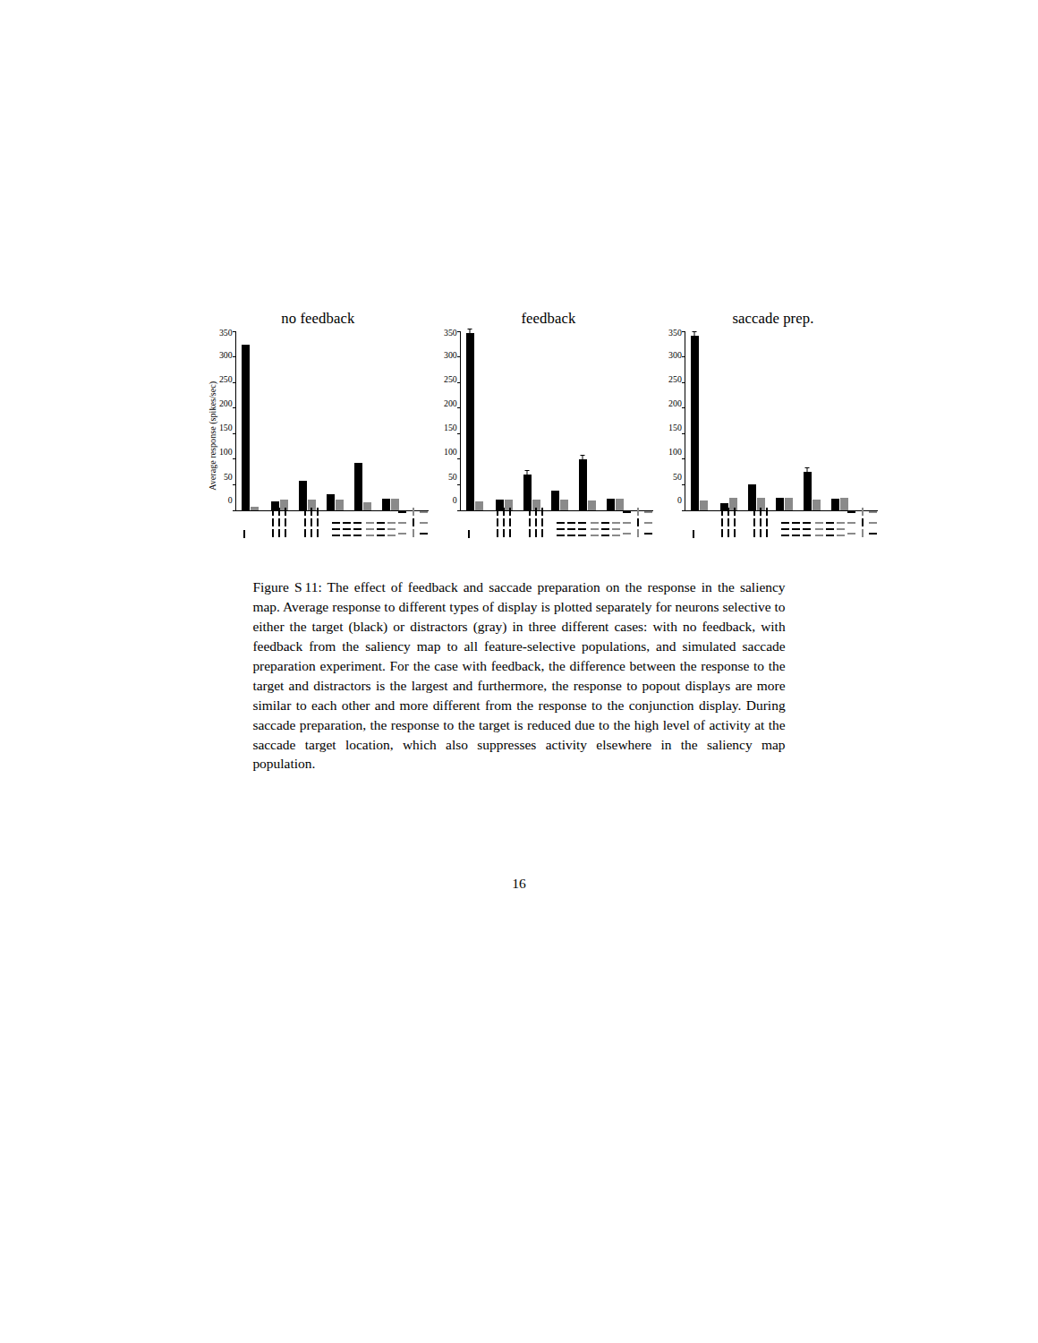no feedback
Average response (spikes/sec)
350300250200150100500
feedback
350300250200150100500
saccade prep.
350300250200150100500
Figure S 11: The effect of feedback and saccade preparation on the response in the saliency map. Average response to different types of display is plotted separately for neurons selective to either the target (black) or distractors (gray) in three different cases: with no feedback, with feedback from the saliency map to all feature-selective populations, and simulated saccade preparation experiment. For the case with feedback, the difference between the response to the target and distractors is the largest and furthermore, the response to popout displays are more similar to each other and more different from the response to the conjunction display. During saccade preparation, the response to the target is reduced due to the high level of activity at the saccade target location, which also suppresses activity elsewhere in the saliency map population.
16